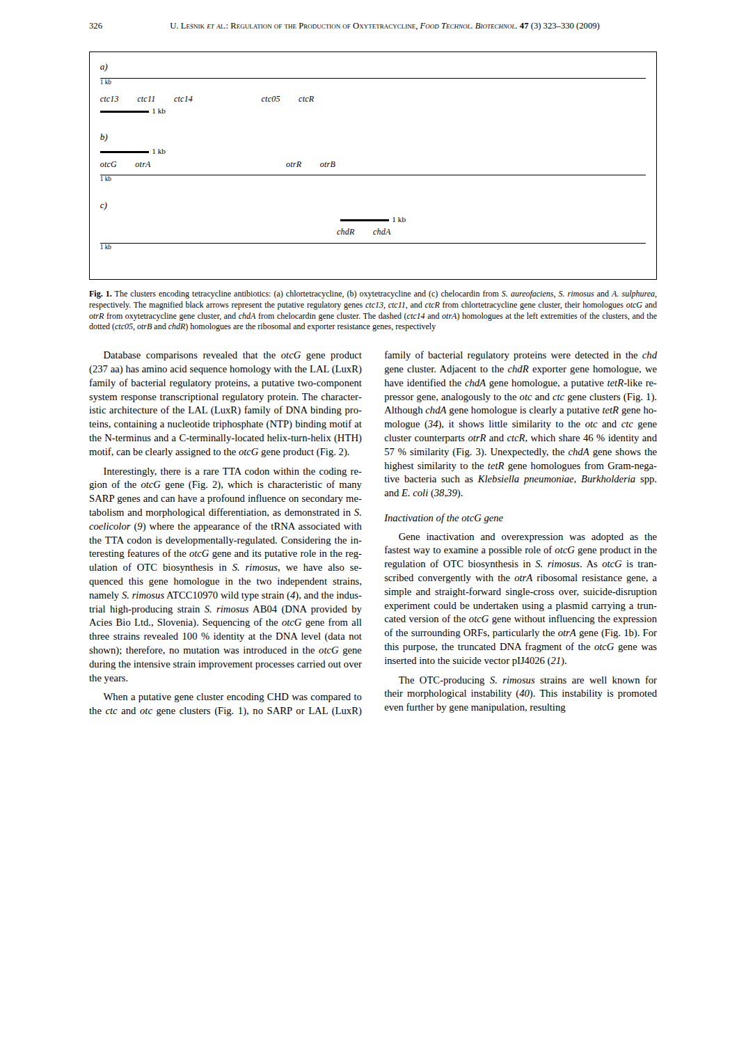326 U. Lešnik et al.: Regulation of the Production of Oxytetracycline, Food Technol. Biotechnol. 47 (3) 323–330 (2009)
a)
1 kb
ctc13 ctc11 ctc14 ctc05 ctcR
1 kb
b)
1 kb
otcG otrA otrR otrB
1 kb
c)
1 kb
chdR chdA
1 kb
Fig. 1. The clusters encoding tetracycline antibiotics: (a) chlortetracycline, (b) oxytetracycline and (c) chelocardin from S. aureofaciens, S. rimosus and A. sulphurea, respectively. The magnified black arrows represent the putative regulatory genes ctc13, ctc11, and ctcR from chlortetracycline gene cluster, their homologues otcG and otrR from oxytetracycline gene cluster, and chdA from chelocardin gene cluster. The dashed (ctc14 and otrA) homologues at the left extremities of the clusters, and the dotted (ctc05, otrB and chdR) homologues are the ribosomal and exporter resistance genes, respectively
Database comparisons revealed that the otcG gene product (237 aa) has amino acid sequence homology with the LAL (LuxR) family of bacterial regulatory proteins, a putative two-component system response transcriptional regulatory protein. The characteristic architecture of the LAL (LuxR) family of DNA binding proteins, containing a nucleotide triphosphate (NTP) binding motif at the N-terminus and a C-terminally-located helix-turn-helix (HTH) motif, can be clearly assigned to the otcG gene product (Fig. 2).
Interestingly, there is a rare TTA codon within the coding region of the otcG gene (Fig. 2), which is characteristic of many SARP genes and can have a profound influence on secondary metabolism and morphological differentiation, as demonstrated in S. coelicolor (9) where the appearance of the tRNA associated with the TTA codon is developmentally-regulated. Considering the interesting features of the otcG gene and its putative role in the regulation of OTC biosynthesis in S. rimosus, we have also sequenced this gene homologue in the two independent strains, namely S. rimosus ATCC10970 wild type strain (4), and the industrial high-producing strain S. rimosus AB04 (DNA provided by Acies Bio Ltd., Slovenia). Sequencing of the otcG gene from all three strains revealed 100 % identity at the DNA level (data not shown); therefore, no mutation was introduced in the otcG gene during the intensive strain improvement processes carried out over the years.
When a putative gene cluster encoding CHD was compared to the ctc and otc gene clusters (Fig. 1), no SARP or LAL (LuxR) family of bacterial regulatory proteins were detected in the chd gene cluster. Adjacent to the chdR exporter gene homologue, we have identified the chdA gene homologue, a putative tetR-like repressor gene, analogously to the otc and ctc gene clusters (Fig. 1). Although chdA gene homologue is clearly a putative tetR gene homologue (34), it shows little similarity to the otc and ctc gene cluster counterparts otrR and ctcR, which share 46 % identity and 57 % similarity (Fig. 3). Unexpectedly, the chdA gene shows the highest similarity to the tetR gene homologues from Gram-negative bacteria such as Klebsiella pneumoniae, Burkholderia spp. and E. coli (38,39).
Inactivation of the otcG gene
Gene inactivation and overexpression was adopted as the fastest way to examine a possible role of otcG gene product in the regulation of OTC biosynthesis in S. rimosus. As otcG is transcribed convergently with the otrA ribosomal resistance gene, a simple and straight-forward single-cross over, suicide-disruption experiment could be undertaken using a plasmid carrying a truncated version of the otcG gene without influencing the expression of the surrounding ORFs, particularly the otrA gene (Fig. 1b). For this purpose, the truncated DNA fragment of the otcG gene was inserted into the suicide vector pIJ4026 (21).
The OTC-producing S. rimosus strains are well known for their morphological instability (40). This instability is promoted even further by gene manipulation, resulting